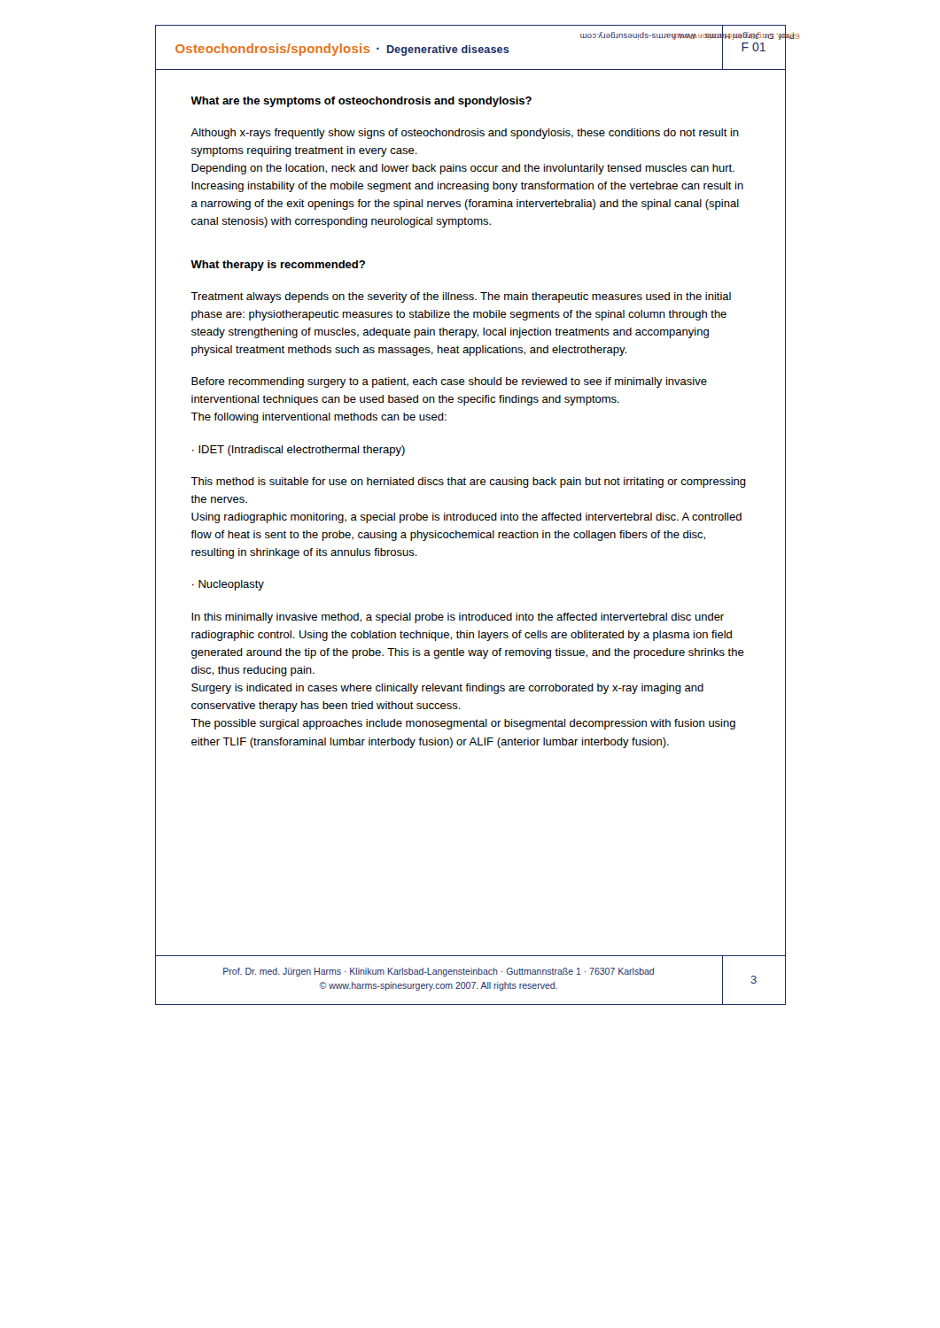Spine Surgery Information Portal · Prof. Dr. Jürgen Harms · www.harms-spinesurgery.com
Osteochondrosis/spondylosis · Degenerative diseases
F 01
What are the symptoms of osteochondrosis and spondylosis?
Although x-rays frequently show signs of osteochondrosis and spondylosis, these conditions do not result in symptoms requiring treatment in every case.
Depending on the location, neck and lower back pains occur and the involuntarily tensed muscles can hurt. Increasing instability of the mobile segment and increasing bony transformation of the vertebrae can result in a narrowing of the exit openings for the spinal nerves (foramina intervertebralia) and the spinal canal (spinal canal stenosis) with corresponding neurological symptoms.
What therapy is recommended?
Treatment always depends on the severity of the illness. The main therapeutic measures used in the initial phase are: physiotherapeutic measures to stabilize the mobile segments of the spinal column through the steady strengthening of muscles, adequate pain therapy, local injection treatments and accompanying physical treatment methods such as massages, heat applications, and electrotherapy.
Before recommending surgery to a patient, each case should be reviewed to see if minimally invasive interventional techniques can be used based on the specific findings and symptoms.
The following interventional methods can be used:
· IDET (Intradiscal electrothermal therapy)
This method is suitable for use on herniated discs that are causing back pain but not irritating or compressing the nerves.
Using radiographic monitoring, a special probe is introduced into the affected intervertebral disc. A controlled flow of heat is sent to the probe, causing a physicochemical reaction in the collagen fibers of the disc, resulting in shrinkage of its annulus fibrosus.
· Nucleoplasty
In this minimally invasive method, a special probe is introduced into the affected intervertebral disc under radiographic control. Using the coblation technique, thin layers of cells are obliterated by a plasma ion field generated around the tip of the probe. This is a gentle way of removing tissue, and the procedure shrinks the disc, thus reducing pain.
Surgery is indicated in cases where clinically relevant findings are corroborated by x-ray imaging and conservative therapy has been tried without success.
The possible surgical approaches include monosegmental or bisegmental decompression with fusion using either TLIF (transforaminal lumbar interbody fusion) or ALIF (anterior lumbar interbody fusion).
Prof. Dr. med. Jürgen Harms · Klinikum Karlsbad-Langensteinbach · Guttmannstraße 1 · 76307 Karlsbad
© www.harms-spinesurgery.com 2007. All rights reserved.
3